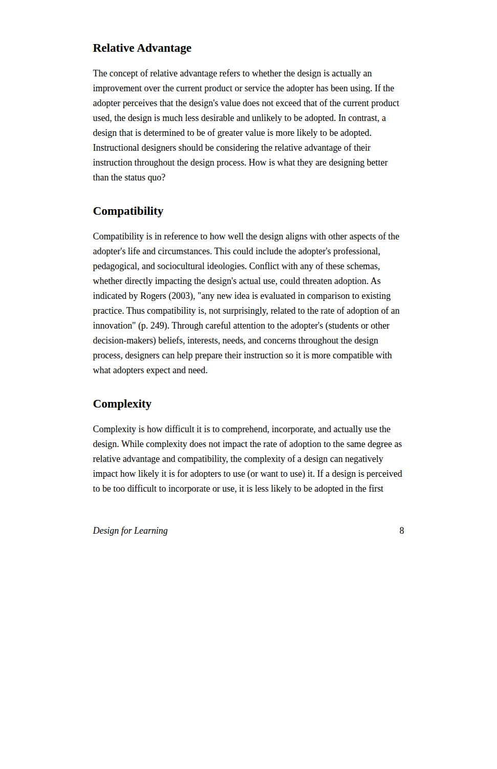Relative Advantage
The concept of relative advantage refers to whether the design is actually an improvement over the current product or service the adopter has been using. If the adopter perceives that the design's value does not exceed that of the current product used, the design is much less desirable and unlikely to be adopted. In contrast, a design that is determined to be of greater value is more likely to be adopted. Instructional designers should be considering the relative advantage of their instruction throughout the design process. How is what they are designing better than the status quo?
Compatibility
Compatibility is in reference to how well the design aligns with other aspects of the adopter's life and circumstances. This could include the adopter's professional, pedagogical, and sociocultural ideologies. Conflict with any of these schemas, whether directly impacting the design's actual use, could threaten adoption. As indicated by Rogers (2003), "any new idea is evaluated in comparison to existing practice. Thus compatibility is, not surprisingly, related to the rate of adoption of an innovation" (p. 249). Through careful attention to the adopter's (students or other decision-makers) beliefs, interests, needs, and concerns throughout the design process, designers can help prepare their instruction so it is more compatible with what adopters expect and need.
Complexity
Complexity is how difficult it is to comprehend, incorporate, and actually use the design. While complexity does not impact the rate of adoption to the same degree as relative advantage and compatibility, the complexity of a design can negatively impact how likely it is for adopters to use (or want to use) it. If a design is perceived to be too difficult to incorporate or use, it is less likely to be adopted in the first
Design for Learning 8